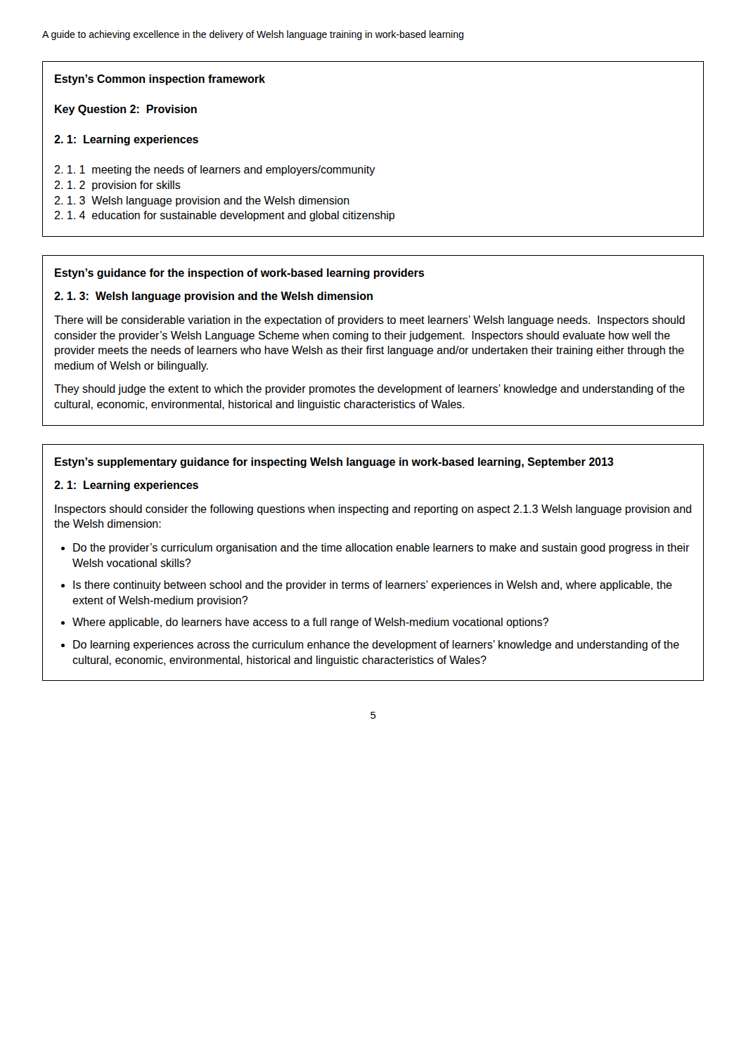A guide to achieving excellence in the delivery of Welsh language training in work-based learning
Estyn’s Common inspection framework
Key Question 2: Provision
2. 1: Learning experiences
2. 1. 1 meeting the needs of learners and employers/community
2. 1. 2 provision for skills
2. 1. 3 Welsh language provision and the Welsh dimension
2. 1. 4 education for sustainable development and global citizenship
Estyn’s guidance for the inspection of work-based learning providers
2. 1. 3: Welsh language provision and the Welsh dimension
There will be considerable variation in the expectation of providers to meet learners’ Welsh language needs. Inspectors should consider the provider’s Welsh Language Scheme when coming to their judgement. Inspectors should evaluate how well the provider meets the needs of learners who have Welsh as their first language and/or undertaken their training either through the medium of Welsh or bilingually.
They should judge the extent to which the provider promotes the development of learners’ knowledge and understanding of the cultural, economic, environmental, historical and linguistic characteristics of Wales.
Estyn’s supplementary guidance for inspecting Welsh language in work-based learning, September 2013
2. 1: Learning experiences
Inspectors should consider the following questions when inspecting and reporting on aspect 2.1.3 Welsh language provision and the Welsh dimension:
Do the provider’s curriculum organisation and the time allocation enable learners to make and sustain good progress in their Welsh vocational skills?
Is there continuity between school and the provider in terms of learners’ experiences in Welsh and, where applicable, the extent of Welsh-medium provision?
Where applicable, do learners have access to a full range of Welsh-medium vocational options?
Do learning experiences across the curriculum enhance the development of learners’ knowledge and understanding of the cultural, economic, environmental, historical and linguistic characteristics of Wales?
5